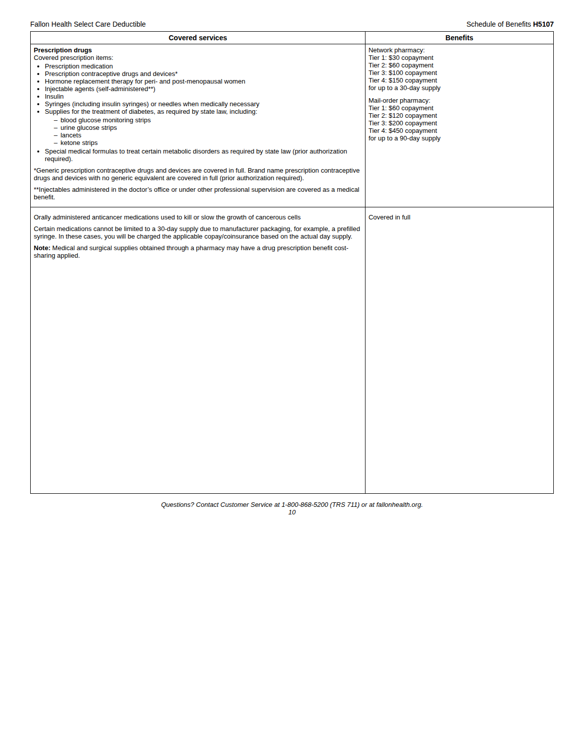Fallon Health Select Care Deductible
Schedule of Benefits H5107
| Covered services | Benefits |
| --- | --- |
| Prescription drugs Covered prescription items: Prescription medication Prescription contraceptive drugs and devices* Hormone replacement therapy for peri- and post-menopausal women Injectable agents (self-administered**) Insulin Syringes (including insulin syringes) or needles when medically necessary Supplies for the treatment of diabetes, as required by state law, including: blood glucose monitoring strips urine glucose strips lancets ketone strips Special medical formulas to treat certain metabolic disorders as required by state law (prior authorization required). *Generic prescription contraceptive drugs and devices are covered in full. Brand name prescription contraceptive drugs and devices with no generic equivalent are covered in full (prior authorization required). **Injectables administered in the doctor’s office or under other professional supervision are covered as a medical benefit. | Network pharmacy: Tier 1: $30 copayment Tier 2: $60 copayment Tier 3: $100 copayment Tier 4: $150 copayment for up to a 30-day supply Mail-order pharmacy: Tier 1: $60 copayment Tier 2: $120 copayment Tier 3: $200 copayment Tier 4: $450 copayment for up to a 90-day supply |
| Orally administered anticancer medications used to kill or slow the growth of cancerous cells Certain medications cannot be limited to a 30-day supply due to manufacturer packaging, for example, a prefilled syringe. In these cases, you will be charged the applicable copay/coinsurance based on the actual day supply. Note: Medical and surgical supplies obtained through a pharmacy may have a drug prescription benefit cost-sharing applied. | Covered in full |
Questions? Contact Customer Service at 1-800-868-5200 (TRS 711) or at fallonhealth.org.
10